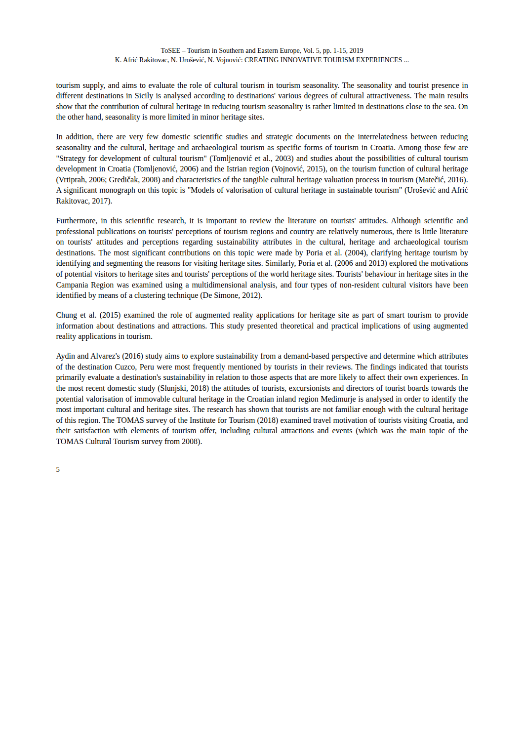ToSEE – Tourism in Southern and Eastern Europe, Vol. 5, pp. 1-15, 2019
K. Afrić Rakitovac, N. Urošević, N. Vojnović: CREATING INNOVATIVE TOURISM EXPERIENCES ...
tourism supply, and aims to evaluate the role of cultural tourism in tourism seasonality. The seasonality and tourist presence in different destinations in Sicily is analysed according to destinations' various degrees of cultural attractiveness. The main results show that the contribution of cultural heritage in reducing tourism seasonality is rather limited in destinations close to the sea. On the other hand, seasonality is more limited in minor heritage sites.
In addition, there are very few domestic scientific studies and strategic documents on the interrelatedness between reducing seasonality and the cultural, heritage and archaeological tourism as specific forms of tourism in Croatia. Among those few are "Strategy for development of cultural tourism" (Tomljenović et al., 2003) and studies about the possibilities of cultural tourism development in Croatia (Tomljenović, 2006) and the Istrian region (Vojnović, 2015), on the tourism function of cultural heritage (Vrtiprah, 2006; Gredičak, 2008) and characteristics of the tangible cultural heritage valuation process in tourism (Matečić, 2016). A significant monograph on this topic is "Models of valorisation of cultural heritage in sustainable tourism" (Urošević and Afrić Rakitovac, 2017).
Furthermore, in this scientific research, it is important to review the literature on tourists' attitudes. Although scientific and professional publications on tourists' perceptions of tourism regions and country are relatively numerous, there is little literature on tourists' attitudes and perceptions regarding sustainability attributes in the cultural, heritage and archaeological tourism destinations. The most significant contributions on this topic were made by Poria et al. (2004), clarifying heritage tourism by identifying and segmenting the reasons for visiting heritage sites. Similarly, Poria et al. (2006 and 2013) explored the motivations of potential visitors to heritage sites and tourists' perceptions of the world heritage sites. Tourists' behaviour in heritage sites in the Campania Region was examined using a multidimensional analysis, and four types of non-resident cultural visitors have been identified by means of a clustering technique (De Simone, 2012).
Chung et al. (2015) examined the role of augmented reality applications for heritage site as part of smart tourism to provide information about destinations and attractions. This study presented theoretical and practical implications of using augmented reality applications in tourism.
Aydin and Alvarez's (2016) study aims to explore sustainability from a demand-based perspective and determine which attributes of the destination Cuzco, Peru were most frequently mentioned by tourists in their reviews. The findings indicated that tourists primarily evaluate a destination's sustainability in relation to those aspects that are more likely to affect their own experiences. In the most recent domestic study (Slunjski, 2018) the attitudes of tourists, excursionists and directors of tourist boards towards the potential valorisation of immovable cultural heritage in the Croatian inland region Međimurje is analysed in order to identify the most important cultural and heritage sites. The research has shown that tourists are not familiar enough with the cultural heritage of this region. The TOMAS survey of the Institute for Tourism (2018) examined travel motivation of tourists visiting Croatia, and their satisfaction with elements of tourism offer, including cultural attractions and events (which was the main topic of the TOMAS Cultural Tourism survey from 2008).
5